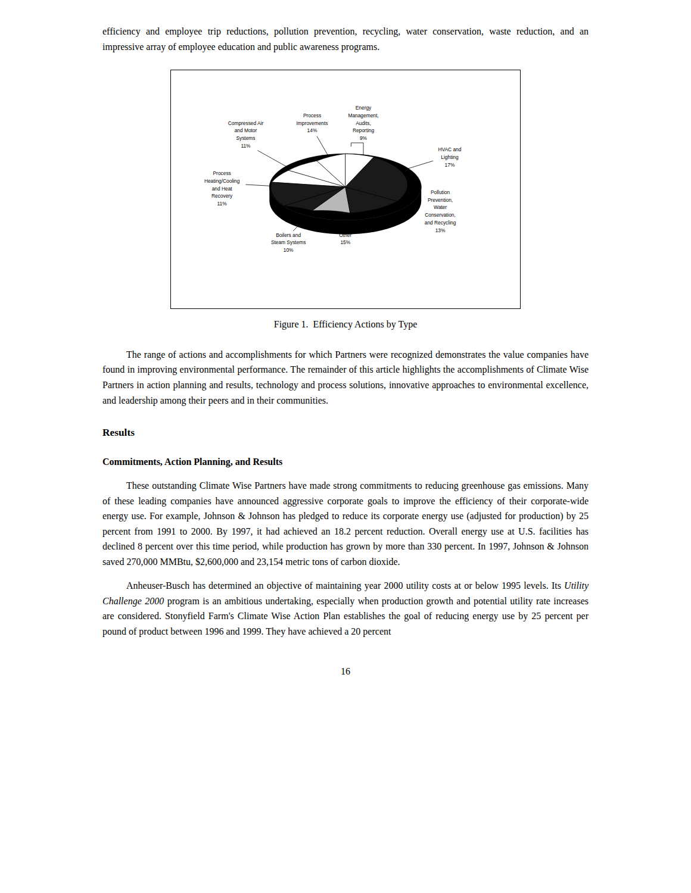efficiency and employee trip reductions, pollution prevention, recycling, water conservation, waste reduction, and an impressive array of employee education and public awareness programs.
Energy Management, Audits, Reporting 9% Process Improvements 14% Compressed Air and Motor Systems 11% Process Heating/Cooling and Heat Recovery 11% Boilers and Steam Systems 10% Other 15% Pollution Prevention, Water Conservation, and Recycling 13% HVAC and Lighting 17%
Figure 1. Efficiency Actions by Type
The range of actions and accomplishments for which Partners were recognized demonstrates the value companies have found in improving environmental performance. The remainder of this article highlights the accomplishments of Climate Wise Partners in action planning and results, technology and process solutions, innovative approaches to environmental excellence, and leadership among their peers and in their communities.
Results
Commitments, Action Planning, and Results
These outstanding Climate Wise Partners have made strong commitments to reducing greenhouse gas emissions. Many of these leading companies have announced aggressive corporate goals to improve the efficiency of their corporate-wide energy use. For example, Johnson & Johnson has pledged to reduce its corporate energy use (adjusted for production) by 25 percent from 1991 to 2000. By 1997, it had achieved an 18.2 percent reduction. Overall energy use at U.S. facilities has declined 8 percent over this time period, while production has grown by more than 330 percent. In 1997, Johnson & Johnson saved 270,000 MMBtu, $2,600,000 and 23,154 metric tons of carbon dioxide.
Anheuser-Busch has determined an objective of maintaining year 2000 utility costs at or below 1995 levels. Its Utility Challenge 2000 program is an ambitious undertaking, especially when production growth and potential utility rate increases are considered. Stonyfield Farm's Climate Wise Action Plan establishes the goal of reducing energy use by 25 percent per pound of product between 1996 and 1999. They have achieved a 20 percent
16